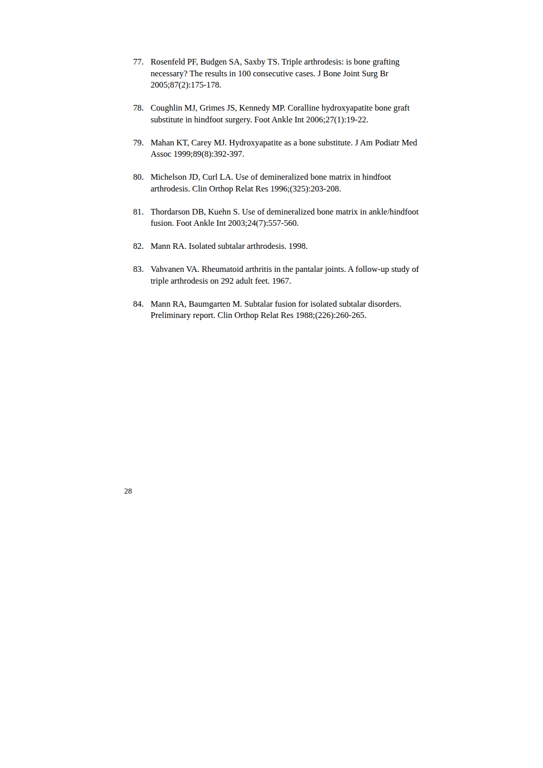77. Rosenfeld PF, Budgen SA, Saxby TS. Triple arthrodesis: is bone grafting necessary? The results in 100 consecutive cases. J Bone Joint Surg Br 2005;87(2):175-178.
78. Coughlin MJ, Grimes JS, Kennedy MP. Coralline hydroxyapatite bone graft substitute in hindfoot surgery. Foot Ankle Int 2006;27(1):19-22.
79. Mahan KT, Carey MJ. Hydroxyapatite as a bone substitute. J Am Podiatr Med Assoc 1999;89(8):392-397.
80. Michelson JD, Curl LA. Use of demineralized bone matrix in hindfoot arthrodesis. Clin Orthop Relat Res 1996;(325):203-208.
81. Thordarson DB, Kuehn S. Use of demineralized bone matrix in ankle/hindfoot fusion. Foot Ankle Int 2003;24(7):557-560.
82. Mann RA. Isolated subtalar arthrodesis. 1998.
83. Vahvanen VA. Rheumatoid arthritis in the pantalar joints. A follow-up study of triple arthrodesis on 292 adult feet. 1967.
84. Mann RA, Baumgarten M. Subtalar fusion for isolated subtalar disorders. Preliminary report. Clin Orthop Relat Res 1988;(226):260-265.
28